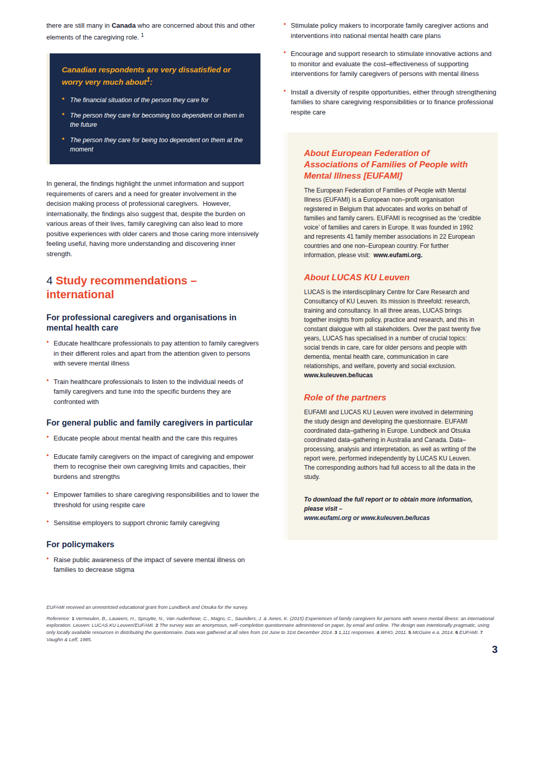there are still many in Canada who are concerned about this and other elements of the caregiving role. 1
Canadian respondents are very dissatisfied or worry very much about1:
The financial situation of the person they care for
The person they care for becoming too dependent on them in the future
The person they care for being too dependent on them at the moment
In general, the findings highlight the unmet information and support requirements of carers and a need for greater involvement in the decision making process of professional caregivers. However, internationally, the findings also suggest that, despite the burden on various areas of their lives, family caregiving can also lead to more positive experiences with older carers and those caring more intensively feeling useful, having more understanding and discovering inner strength.
4 Study recommendations – international
For professional caregivers and organisations in mental health care
Educate healthcare professionals to pay attention to family caregivers in their different roles and apart from the attention given to persons with severe mental illness
Train healthcare professionals to listen to the individual needs of family caregivers and tune into the specific burdens they are confronted with
For general public and family caregivers in particular
Educate people about mental health and the care this requires
Educate family caregivers on the impact of caregiving and empower them to recognise their own caregiving limits and capacities, their burdens and strengths
Empower families to share caregiving responsibilities and to lower the threshold for using respite care
Sensitise employers to support chronic family caregiving
For policymakers
Raise public awareness of the impact of severe mental illness on families to decrease stigma
Stimulate policy makers to incorporate family caregiver actions and interventions into national mental health care plans
Encourage and support research to stimulate innovative actions and to monitor and evaluate the cost–effectiveness of supporting interventions for family caregivers of persons with mental illness
Install a diversity of respite opportunities, either through strengthening families to share caregiving responsibilities or to finance professional respite care
About European Federation of Associations of Families of People with Mental Illness [EUFAMI]
The European Federation of Families of People with Mental Illness (EUFAMI) is a European non–profit organisation registered in Belgium that advocates and works on behalf of families and family carers. EUFAMI is recognised as the ‘credible voice’ of families and carers in Europe. It was founded in 1992 and represents 41 family member associations in 22 European countries and one non–European country. For further information, please visit: www.eufami.org.
About LUCAS KU Leuven
LUCAS is the interdisciplinary Centre for Care Research and Consultancy of KU Leuven. Its mission is threefold: research, training and consultancy. In all three areas, LUCAS brings together insights from policy, practice and research, and this in constant dialogue with all stakeholders. Over the past twenty five years, LUCAS has specialised in a number of crucial topics: social trends in care, care for older persons and people with dementia, mental health care, communication in care relationships, and welfare, poverty and social exclusion. www.kuleuven.be/lucas
Role of the partners
EUFAMI and LUCAS KU Leuven were involved in determining the study design and developing the questionnaire. EUFAMI coordinated data–gathering in Europe. Lundbeck and Otsuka coordinated data–gathering in Australia and Canada. Data–processing, analysis and interpretation, as well as writing of the report were, performed independently by LUCAS KU Leuven. The corresponding authors had full access to all the data in the study.
To download the full report or to obtain more information, please visit –
www.eufami.org or www.kuleuven.be/lucas
EUFAMI received an unrestricted educational grant from Lundbeck and Otsuka for the survey.
Reference: 1 Vermeulen, B., Lauwers, H., Spruytte, N., Van Audenhove, C., Magro, C., Saunders, J. & Jones, K. (2015) Experiences of family caregivers for persons with severe mental illness: an international exploration. Leuven: LUCAS KU Leuven/EUFAMI. 2 The survey was an anonymous, self–completion questionnaire administered on paper, by email and online. The design was intentionally pragmatic, using only locally available resources in distributing the questionnaire. Data was gathered at all sites from 1st June to 31st December 2014. 3 1,111 responses. 4 WHO, 2011. 5 McGuire e.a. 2014. 6 EUFAMI. 7 Vaughn & Leff, 1985.
3